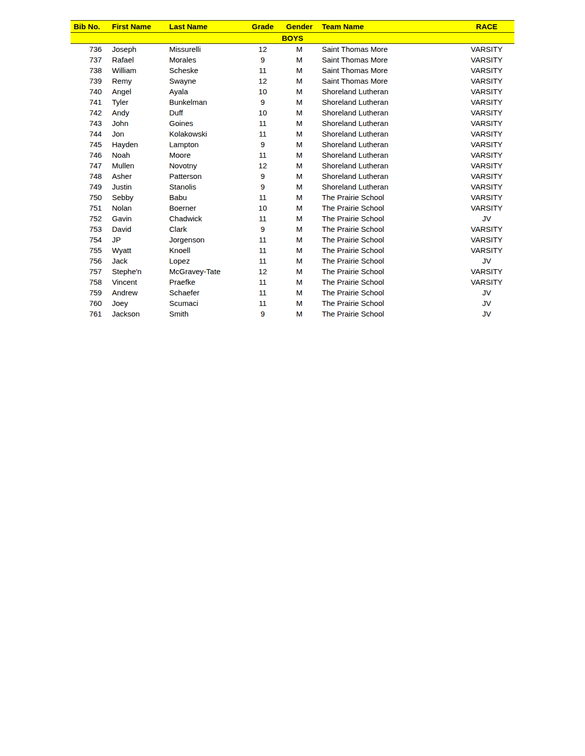| Bib No. | First Name | Last Name | Grade | Gender | Team Name | RACE |
| --- | --- | --- | --- | --- | --- | --- |
| BOYS |
| 736 | Joseph | Missurelli | 12 | M | Saint Thomas More | VARSITY |
| 737 | Rafael | Morales | 9 | M | Saint Thomas More | VARSITY |
| 738 | William | Scheske | 11 | M | Saint Thomas More | VARSITY |
| 739 | Remy | Swayne | 12 | M | Saint Thomas More | VARSITY |
| 740 | Angel | Ayala | 10 | M | Shoreland Lutheran | VARSITY |
| 741 | Tyler | Bunkelman | 9 | M | Shoreland Lutheran | VARSITY |
| 742 | Andy | Duff | 10 | M | Shoreland Lutheran | VARSITY |
| 743 | John | Goines | 11 | M | Shoreland Lutheran | VARSITY |
| 744 | Jon | Kolakowski | 11 | M | Shoreland Lutheran | VARSITY |
| 745 | Hayden | Lampton | 9 | M | Shoreland Lutheran | VARSITY |
| 746 | Noah | Moore | 11 | M | Shoreland Lutheran | VARSITY |
| 747 | Mullen | Novotny | 12 | M | Shoreland Lutheran | VARSITY |
| 748 | Asher | Patterson | 9 | M | Shoreland Lutheran | VARSITY |
| 749 | Justin | Stanolis | 9 | M | Shoreland Lutheran | VARSITY |
| 750 | Sebby | Babu | 11 | M | The Prairie School | VARSITY |
| 751 | Nolan | Boerner | 10 | M | The Prairie School | VARSITY |
| 752 | Gavin | Chadwick | 11 | M | The Prairie School | JV |
| 753 | David | Clark | 9 | M | The Prairie School | VARSITY |
| 754 | JP | Jorgenson | 11 | M | The Prairie School | VARSITY |
| 755 | Wyatt | Knoell | 11 | M | The Prairie School | VARSITY |
| 756 | Jack | Lopez | 11 | M | The Prairie School | JV |
| 757 | Stephe'n | McGravey-Tate | 12 | M | The Prairie School | VARSITY |
| 758 | Vincent | Praefke | 11 | M | The Prairie School | VARSITY |
| 759 | Andrew | Schaefer | 11 | M | The Prairie School | JV |
| 760 | Joey | Scumaci | 11 | M | The Prairie School | JV |
| 761 | Jackson | Smith | 9 | M | The Prairie School | JV |